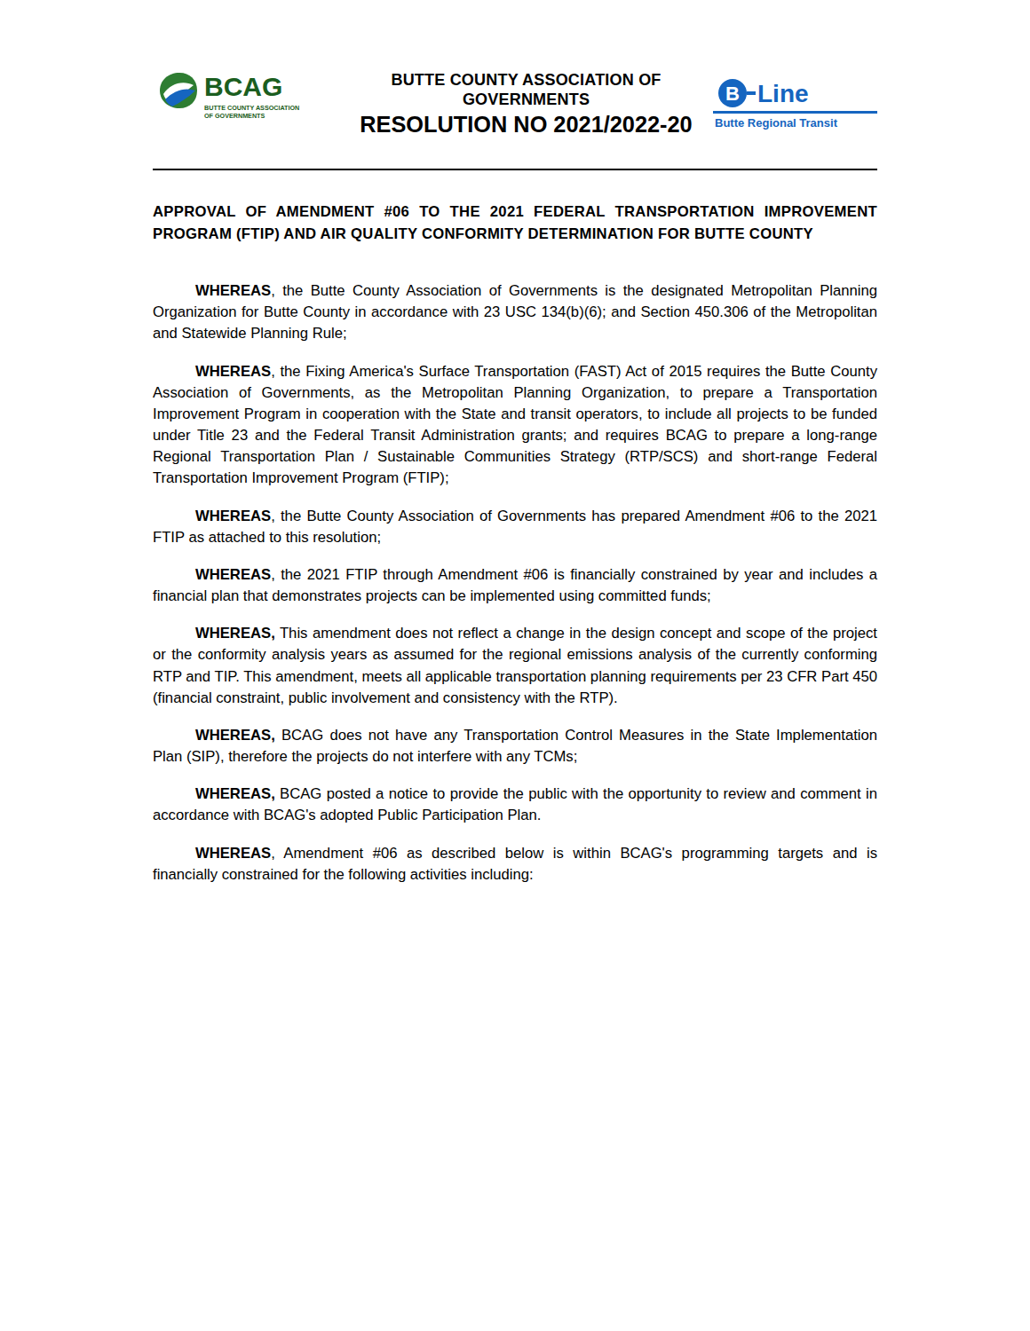BCAG BUTTE COUNTY ASSOCIATION OF GOVERNMENTS
BUTTE COUNTY ASSOCIATION OF GOVERNMENTS
RESOLUTION NO 2021/2022-20
B Line Butte Regional Transit
APPROVAL OF AMENDMENT #06 TO THE 2021 FEDERAL TRANSPORTATION IMPROVEMENT PROGRAM (FTIP) AND AIR QUALITY CONFORMITY DETERMINATION FOR BUTTE COUNTY
WHEREAS, the Butte County Association of Governments is the designated Metropolitan Planning Organization for Butte County in accordance with 23 USC 134(b)(6); and Section 450.306 of the Metropolitan and Statewide Planning Rule;
WHEREAS, the Fixing America's Surface Transportation (FAST) Act of 2015 requires the Butte County Association of Governments, as the Metropolitan Planning Organization, to prepare a Transportation Improvement Program in cooperation with the State and transit operators, to include all projects to be funded under Title 23 and the Federal Transit Administration grants; and requires BCAG to prepare a long-range Regional Transportation Plan / Sustainable Communities Strategy (RTP/SCS) and short-range Federal Transportation Improvement Program (FTIP);
WHEREAS, the Butte County Association of Governments has prepared Amendment #06 to the 2021 FTIP as attached to this resolution;
WHEREAS, the 2021 FTIP through Amendment #06 is financially constrained by year and includes a financial plan that demonstrates projects can be implemented using committed funds;
WHEREAS, This amendment does not reflect a change in the design concept and scope of the project or the conformity analysis years as assumed for the regional emissions analysis of the currently conforming RTP and TIP. This amendment, meets all applicable transportation planning requirements per 23 CFR Part 450 (financial constraint, public involvement and consistency with the RTP).
WHEREAS, BCAG does not have any Transportation Control Measures in the State Implementation Plan (SIP), therefore the projects do not interfere with any TCMs;
WHEREAS, BCAG posted a notice to provide the public with the opportunity to review and comment in accordance with BCAG's adopted Public Participation Plan.
WHEREAS, Amendment #06 as described below is within BCAG's programming targets and is financially constrained for the following activities including: